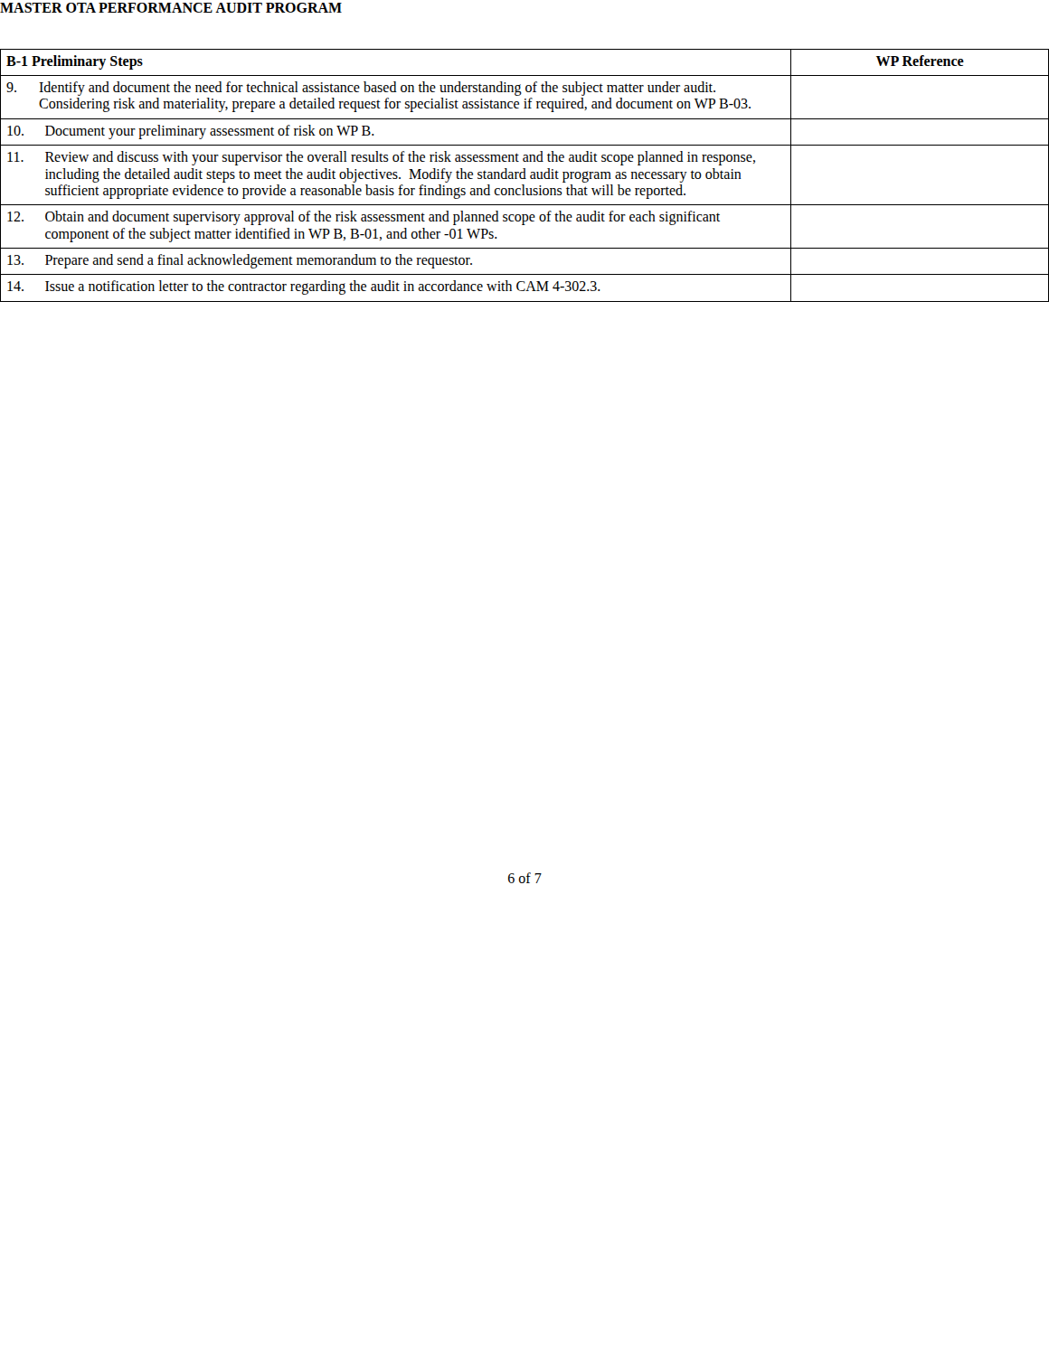MASTER OTA PERFORMANCE AUDIT PROGRAM
| B-1 Preliminary Steps | WP Reference |
| --- | --- |
| 9. Identify and document the need for technical assistance based on the understanding of the subject matter under audit. Considering risk and materiality, prepare a detailed request for specialist assistance if required, and document on WP B-03. | |
| 10. Document your preliminary assessment of risk on WP B. | |
| 11. Review and discuss with your supervisor the overall results of the risk assessment and the audit scope planned in response, including the detailed audit steps to meet the audit objectives. Modify the standard audit program as necessary to obtain sufficient appropriate evidence to provide a reasonable basis for findings and conclusions that will be reported. | |
| 12. Obtain and document supervisory approval of the risk assessment and planned scope of the audit for each significant component of the subject matter identified in WP B, B-01, and other -01 WPs. | |
| 13. Prepare and send a final acknowledgement memorandum to the requestor. | |
| 14. Issue a notification letter to the contractor regarding the audit in accordance with CAM 4-302.3. | |
6 of 7